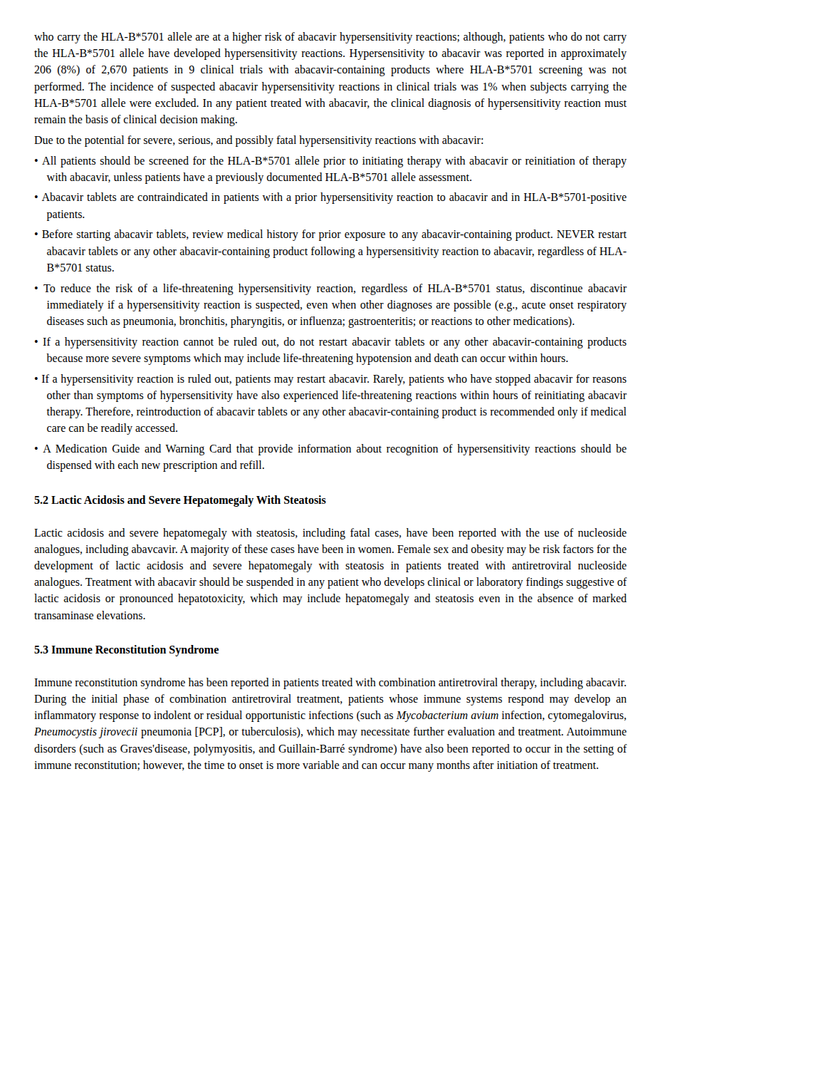who carry the HLA-B*5701 allele are at a higher risk of abacavir hypersensitivity reactions; although, patients who do not carry the HLA-B*5701 allele have developed hypersensitivity reactions. Hypersensitivity to abacavir was reported in approximately 206 (8%) of 2,670 patients in 9 clinical trials with abacavir-containing products where HLA-B*5701 screening was not performed. The incidence of suspected abacavir hypersensitivity reactions in clinical trials was 1% when subjects carrying the HLA-B*5701 allele were excluded. In any patient treated with abacavir, the clinical diagnosis of hypersensitivity reaction must remain the basis of clinical decision making.
Due to the potential for severe, serious, and possibly fatal hypersensitivity reactions with abacavir:
All patients should be screened for the HLA-B*5701 allele prior to initiating therapy with abacavir or reinitiation of therapy with abacavir, unless patients have a previously documented HLA-B*5701 allele assessment.
Abacavir tablets are contraindicated in patients with a prior hypersensitivity reaction to abacavir and in HLA-B*5701-positive patients.
Before starting abacavir tablets, review medical history for prior exposure to any abacavir-containing product. NEVER restart abacavir tablets or any other abacavir-containing product following a hypersensitivity reaction to abacavir, regardless of HLA-B*5701 status.
To reduce the risk of a life-threatening hypersensitivity reaction, regardless of HLA-B*5701 status, discontinue abacavir immediately if a hypersensitivity reaction is suspected, even when other diagnoses are possible (e.g., acute onset respiratory diseases such as pneumonia, bronchitis, pharyngitis, or influenza; gastroenteritis; or reactions to other medications).
If a hypersensitivity reaction cannot be ruled out, do not restart abacavir tablets or any other abacavir-containing products because more severe symptoms which may include life-threatening hypotension and death can occur within hours.
If a hypersensitivity reaction is ruled out, patients may restart abacavir. Rarely, patients who have stopped abacavir for reasons other than symptoms of hypersensitivity have also experienced life-threatening reactions within hours of reinitiating abacavir therapy. Therefore, reintroduction of abacavir tablets or any other abacavir-containing product is recommended only if medical care can be readily accessed.
A Medication Guide and Warning Card that provide information about recognition of hypersensitivity reactions should be dispensed with each new prescription and refill.
5.2 Lactic Acidosis and Severe Hepatomegaly With Steatosis
Lactic acidosis and severe hepatomegaly with steatosis, including fatal cases, have been reported with the use of nucleoside analogues, including abavcavir. A majority of these cases have been in women. Female sex and obesity may be risk factors for the development of lactic acidosis and severe hepatomegaly with steatosis in patients treated with antiretroviral nucleoside analogues. Treatment with abacavir should be suspended in any patient who develops clinical or laboratory findings suggestive of lactic acidosis or pronounced hepatotoxicity, which may include hepatomegaly and steatosis even in the absence of marked transaminase elevations.
5.3 Immune Reconstitution Syndrome
Immune reconstitution syndrome has been reported in patients treated with combination antiretroviral therapy, including abacavir. During the initial phase of combination antiretroviral treatment, patients whose immune systems respond may develop an inflammatory response to indolent or residual opportunistic infections (such as Mycobacterium avium infection, cytomegalovirus, Pneumocystis jirovecii pneumonia [PCP], or tuberculosis), which may necessitate further evaluation and treatment. Autoimmune disorders (such as Graves'disease, polymyositis, and Guillain-Barré syndrome) have also been reported to occur in the setting of immune reconstitution; however, the time to onset is more variable and can occur many months after initiation of treatment.